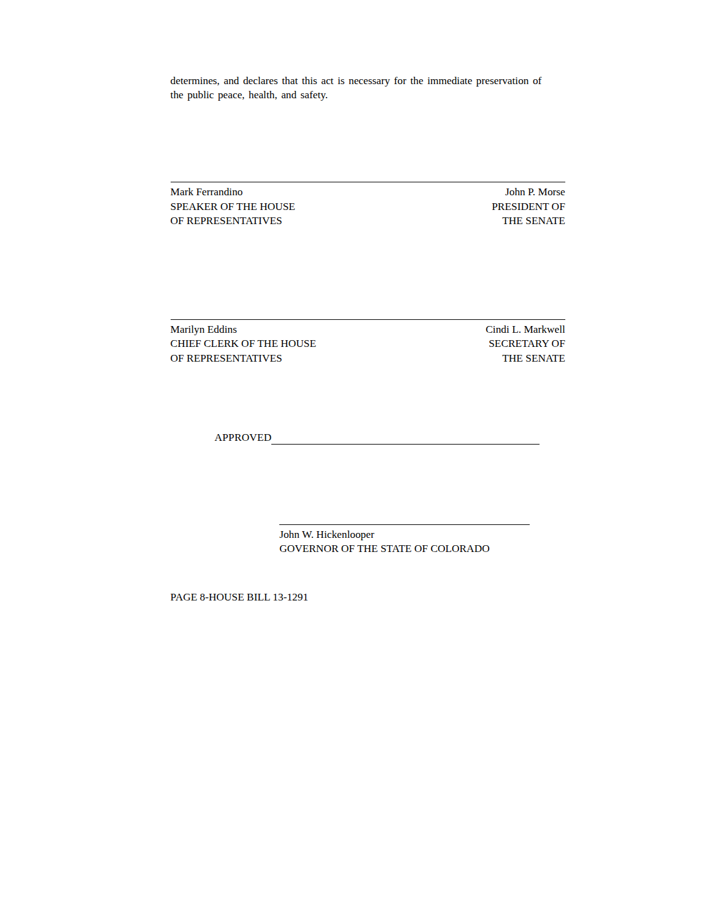determines, and declares that this act is necessary for the immediate preservation of the public peace, health, and safety.
| Mark Ferrandino SPEAKER OF THE HOUSE OF REPRESENTATIVES | | John P. Morse PRESIDENT OF THE SENATE |
| Marilyn Eddins CHIEF CLERK OF THE HOUSE OF REPRESENTATIVES | | Cindi L. Markwell SECRETARY OF THE SENATE |
APPROVED
John W. Hickenlooper GOVERNOR OF THE STATE OF COLORADO
PAGE 8-HOUSE BILL 13-1291